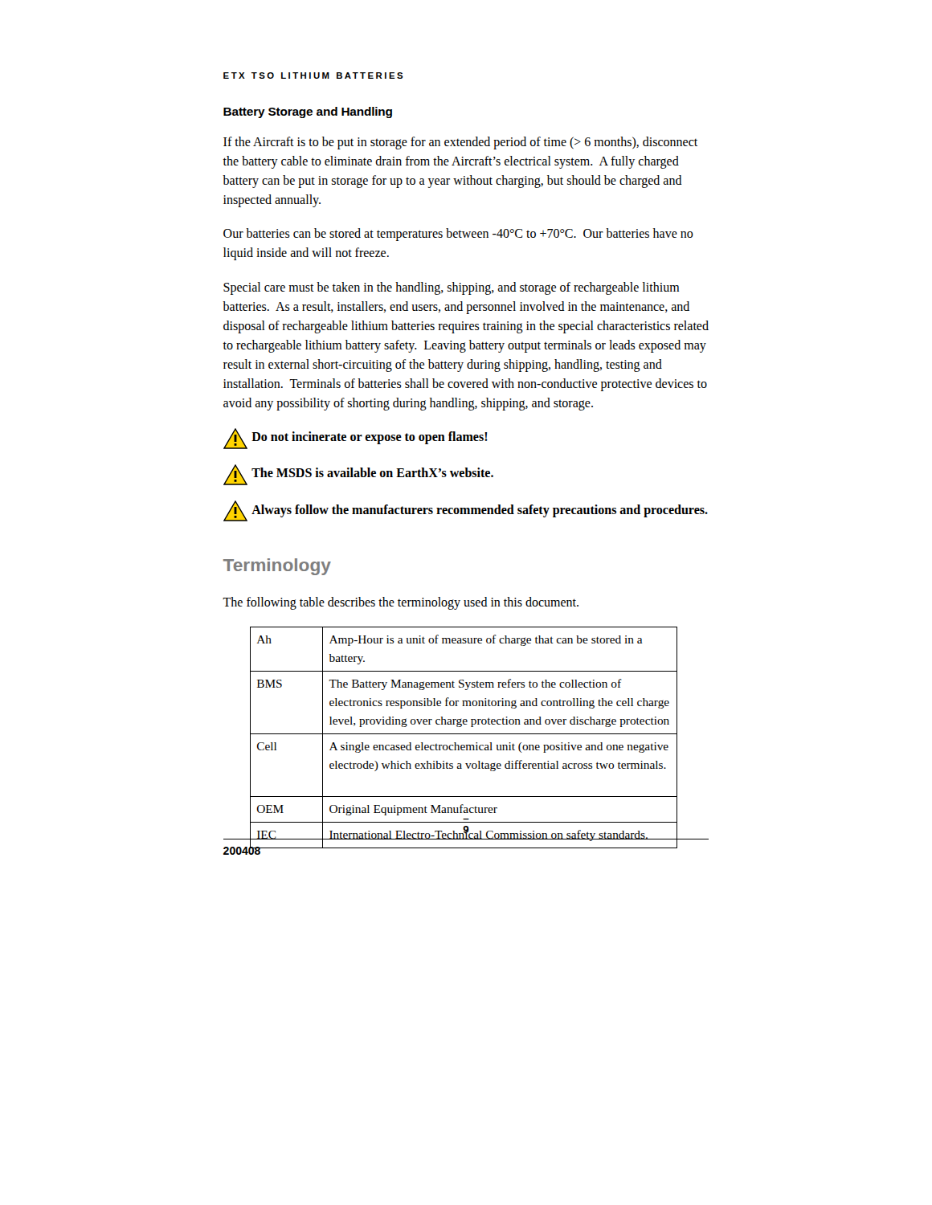ETX TSO LITHIUM BATTERIES
Battery Storage and Handling
If the Aircraft is to be put in storage for an extended period of time (> 6 months), disconnect the battery cable to eliminate drain from the Aircraft’s electrical system. A fully charged battery can be put in storage for up to a year without charging, but should be charged and inspected annually.
Our batteries can be stored at temperatures between -40°C to +70°C. Our batteries have no liquid inside and will not freeze.
Special care must be taken in the handling, shipping, and storage of rechargeable lithium batteries. As a result, installers, end users, and personnel involved in the maintenance, and disposal of rechargeable lithium batteries requires training in the special characteristics related to rechargeable lithium battery safety. Leaving battery output terminals or leads exposed may result in external short-circuiting of the battery during shipping, handling, testing and installation. Terminals of batteries shall be covered with non-conductive protective devices to avoid any possibility of shorting during handling, shipping, and storage.
Do not incinerate or expose to open flames!
The MSDS is available on EarthX’s website.
Always follow the manufacturers recommended safety precautions and procedures.
Terminology
The following table describes the terminology used in this document.
| Ah | Amp-Hour is a unit of measure of charge that can be stored in a battery. |
| BMS | The Battery Management System refers to the collection of electronics responsible for monitoring and controlling the cell charge level, providing over charge protection and over discharge protection |
| Cell | A single encased electrochemical unit (one positive and one negative electrode) which exhibits a voltage differential across two terminals. |
| OEM | Original Equipment Manufacturer |
| IEC | International Electro-Technical Commission on safety standards. |
–9
200408